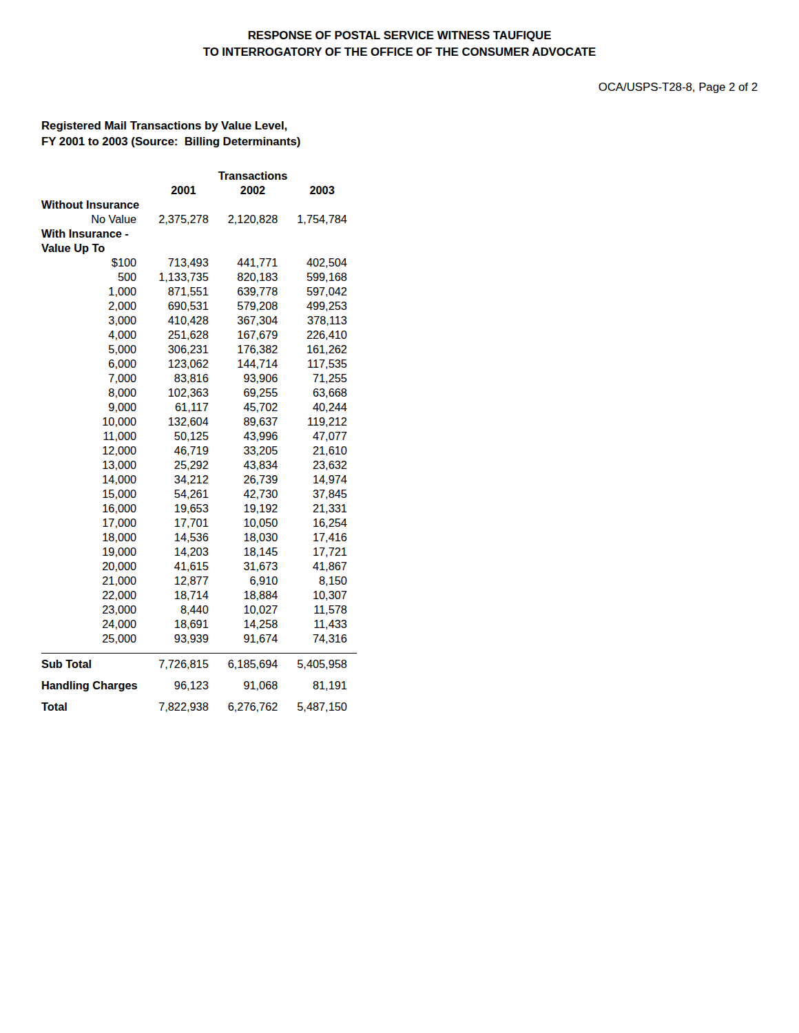RESPONSE OF POSTAL SERVICE WITNESS TAUFIQUE
TO INTERROGATORY OF THE OFFICE OF THE CONSUMER ADVOCATE
OCA/USPS-T28-8, Page 2 of 2
Registered Mail Transactions by Value Level,
FY 2001 to 2003 (Source: Billing Determinants)
| | Transactions |
| | 2001 | 2002 | 2003 |
| Without Insurance | | | |
| No Value | 2,375,278 | 2,120,828 | 1,754,784 |
| With Insurance - | | | |
| Value Up To | | | |
| $100 | 713,493 | 441,771 | 402,504 |
| 500 | 1,133,735 | 820,183 | 599,168 |
| 1,000 | 871,551 | 639,778 | 597,042 |
| 2,000 | 690,531 | 579,208 | 499,253 |
| 3,000 | 410,428 | 367,304 | 378,113 |
| 4,000 | 251,628 | 167,679 | 226,410 |
| 5,000 | 306,231 | 176,382 | 161,262 |
| 6,000 | 123,062 | 144,714 | 117,535 |
| 7,000 | 83,816 | 93,906 | 71,255 |
| 8,000 | 102,363 | 69,255 | 63,668 |
| 9,000 | 61,117 | 45,702 | 40,244 |
| 10,000 | 132,604 | 89,637 | 119,212 |
| 11,000 | 50,125 | 43,996 | 47,077 |
| 12,000 | 46,719 | 33,205 | 21,610 |
| 13,000 | 25,292 | 43,834 | 23,632 |
| 14,000 | 34,212 | 26,739 | 14,974 |
| 15,000 | 54,261 | 42,730 | 37,845 |
| 16,000 | 19,653 | 19,192 | 21,331 |
| 17,000 | 17,701 | 10,050 | 16,254 |
| 18,000 | 14,536 | 18,030 | 17,416 |
| 19,000 | 14,203 | 18,145 | 17,721 |
| 20,000 | 41,615 | 31,673 | 41,867 |
| 21,000 | 12,877 | 6,910 | 8,150 |
| 22,000 | 18,714 | 18,884 | 10,307 |
| 23,000 | 8,440 | 10,027 | 11,578 |
| 24,000 | 18,691 | 14,258 | 11,433 |
| 25,000 | 93,939 | 91,674 | 74,316 |
| Sub Total | 7,726,815 | 6,185,694 | 5,405,958 |
| Handling Charges | 96,123 | 91,068 | 81,191 |
| Total | 7,822,938 | 6,276,762 | 5,487,150 |